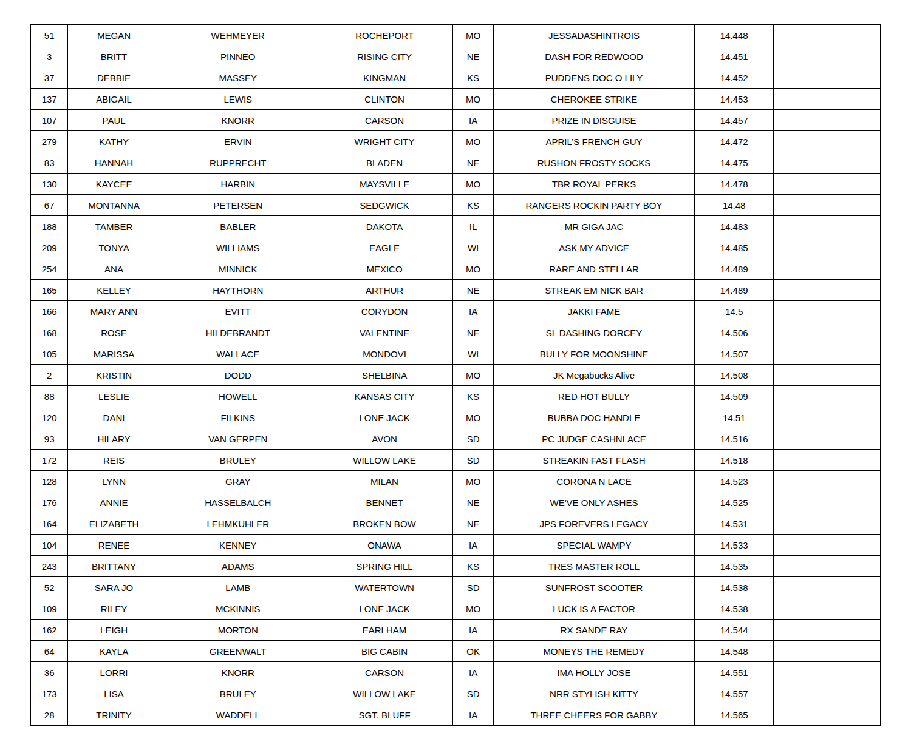| 51 | MEGAN | WEHMEYER | ROCHEPORT | MO | JESSADASHINTROIS | 14.448 | | |
| 3 | BRITT | PINNEO | RISING CITY | NE | DASH FOR REDWOOD | 14.451 | | |
| 37 | DEBBIE | MASSEY | KINGMAN | KS | PUDDENS DOC O LILY | 14.452 | | |
| 137 | ABIGAIL | LEWIS | CLINTON | MO | CHEROKEE STRIKE | 14.453 | | |
| 107 | PAUL | KNORR | CARSON | IA | PRIZE IN DISGUISE | 14.457 | | |
| 279 | KATHY | ERVIN | WRIGHT CITY | MO | APRIL’S FRENCH GUY | 14.472 | | |
| 83 | HANNAH | RUPPRECHT | BLADEN | NE | RUSHON FROSTY SOCKS | 14.475 | | |
| 130 | KAYCEE | HARBIN | MAYSVILLE | MO | TBR ROYAL PERKS | 14.478 | | |
| 67 | MONTANNA | PETERSEN | SEDGWICK | KS | RANGERS ROCKIN PARTY BOY | 14.48 | | |
| 188 | TAMBER | BABLER | DAKOTA | IL | MR GIGA JAC | 14.483 | | |
| 209 | TONYA | WILLIAMS | EAGLE | WI | ASK MY ADVICE | 14.485 | | |
| 254 | ANA | MINNICK | MEXICO | MO | RARE AND STELLAR | 14.489 | | |
| 165 | KELLEY | HAYTHORN | ARTHUR | NE | STREAK EM NICK BAR | 14.489 | | |
| 166 | MARY ANN | EVITT | CORYDON | IA | JAKKI FAME | 14.5 | | |
| 168 | ROSE | HILDEBRANDT | VALENTINE | NE | SL DASHING DORCEY | 14.506 | | |
| 105 | MARISSA | WALLACE | MONDOVI | WI | BULLY FOR MOONSHINE | 14.507 | | |
| 2 | KRISTIN | DODD | SHELBINA | MO | JK Megabucks Alive | 14.508 | | |
| 88 | LESLIE | HOWELL | KANSAS CITY | KS | RED HOT BULLY | 14.509 | | |
| 120 | DANI | FILKINS | LONE JACK | MO | BUBBA DOC HANDLE | 14.51 | | |
| 93 | HILARY | VAN GERPEN | AVON | SD | PC JUDGE CASHNLACE | 14.516 | | |
| 172 | REIS | BRULEY | WILLOW LAKE | SD | STREAKIN FAST FLASH | 14.518 | | |
| 128 | LYNN | GRAY | MILAN | MO | CORONA N LACE | 14.523 | | |
| 176 | ANNIE | HASSELBALCH | BENNET | NE | WE'VE ONLY ASHES | 14.525 | | |
| 164 | ELIZABETH | LEHMKUHLER | BROKEN BOW | NE | JPS FOREVERS LEGACY | 14.531 | | |
| 104 | RENEE | KENNEY | ONAWA | IA | SPECIAL WAMPY | 14.533 | | |
| 243 | BRITTANY | ADAMS | SPRING HILL | KS | TRES MASTER ROLL | 14.535 | | |
| 52 | SARA JO | LAMB | WATERTOWN | SD | SUNFROST SCOOTER | 14.538 | | |
| 109 | RILEY | MCKINNIS | LONE JACK | MO | LUCK IS A FACTOR | 14.538 | | |
| 162 | LEIGH | MORTON | EARLHAM | IA | RX SANDE RAY | 14.544 | | |
| 64 | KAYLA | GREENWALT | BIG CABIN | OK | MONEYS THE REMEDY | 14.548 | | |
| 36 | LORRI | KNORR | CARSON | IA | IMA HOLLY JOSE | 14.551 | | |
| 173 | LISA | BRULEY | WILLOW LAKE | SD | NRR STYLISH KITTY | 14.557 | | |
| 28 | TRINITY | WADDELL | SGT. BLUFF | IA | THREE CHEERS FOR GABBY | 14.565 | | |